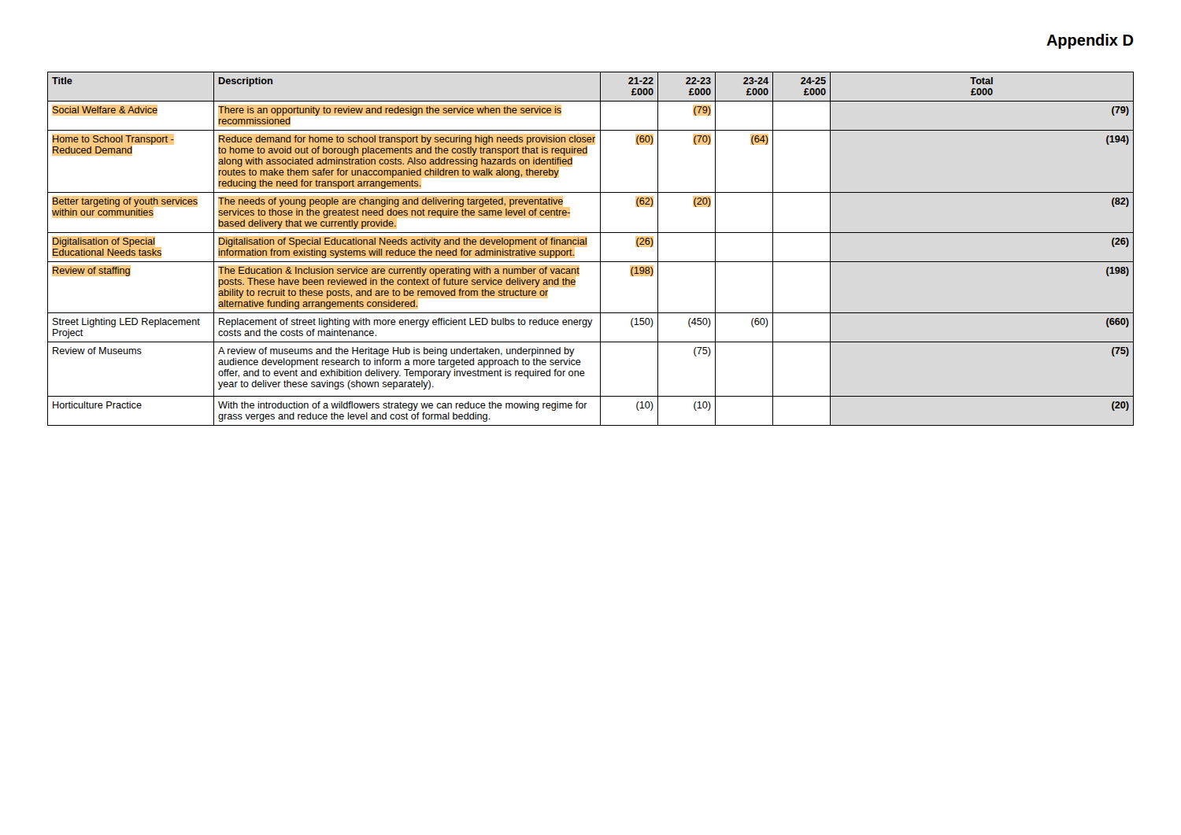Appendix D
| Title | Description | 21-22 £000 | 22-23 £000 | 23-24 £000 | 24-25 £000 | Total £000 |
| --- | --- | --- | --- | --- | --- | --- |
| Social Welfare & Advice | There is an opportunity to review and redesign the service when the service is recommissioned | | (79) | | | (79) |
| Home to School Transport - Reduced Demand | Reduce demand for home to school transport by securing high needs provision closer to home to avoid out of borough placements and the costly transport that is required along with associated adminstration costs. Also addressing hazards on identified routes to make them safer for unaccompanied children to walk along, thereby reducing the need for transport arrangements. | (60) | (70) | (64) | | (194) |
| Better targeting of youth services within our communities | The needs of young people are changing and delivering targeted, preventative services to those in the greatest need does not require the same level of centre-based delivery that we currently provide. | (62) | (20) | | | (82) |
| Digitalisation of Special Educational Needs tasks | Digitalisation of Special Educational Needs activity and the development of financial information from existing systems will reduce the need for administrative support. | (26) | | | | (26) |
| Review of staffing | The Education & Inclusion service are currently operating with a number of vacant posts. These have been reviewed in the context of future service delivery and the ability to recruit to these posts, and are to be removed from the structure or alternative funding arrangements considered. | (198) | | | | (198) |
| Street Lighting LED Replacement Project | Replacement of street lighting with more energy efficient LED bulbs to reduce energy costs and the costs of maintenance. | (150) | (450) | (60) | | (660) |
| Review of Museums | A review of museums and the Heritage Hub is being undertaken, underpinned by audience development research to inform a more targeted approach to the service offer, and to event and exhibition delivery. Temporary investment is required for one year to deliver these savings (shown separately). | | (75) | | | (75) |
| Horticulture Practice | With the introduction of a wildflowers strategy we can reduce the mowing regime for grass verges and reduce the level and cost of formal bedding. | (10) | (10) | | | (20) |